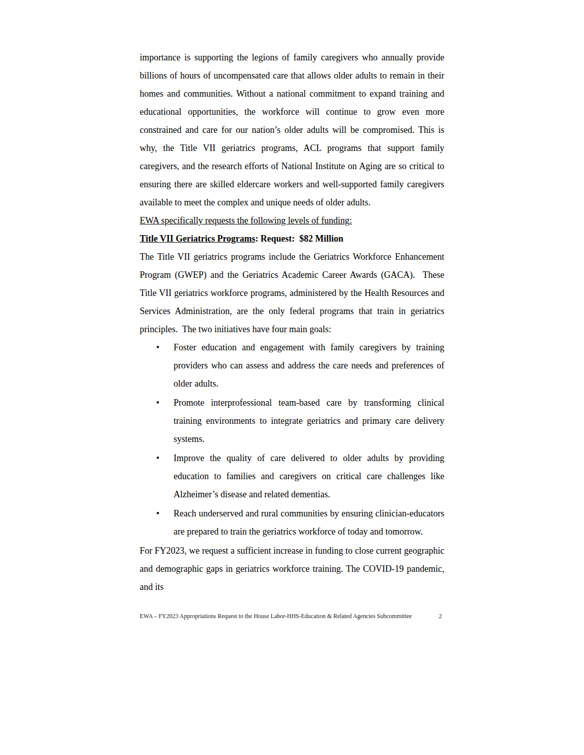importance is supporting the legions of family caregivers who annually provide billions of hours of uncompensated care that allows older adults to remain in their homes and communities. Without a national commitment to expand training and educational opportunities, the workforce will continue to grow even more constrained and care for our nation’s older adults will be compromised. This is why, the Title VII geriatrics programs, ACL programs that support family caregivers, and the research efforts of National Institute on Aging are so critical to ensuring there are skilled eldercare workers and well-supported family caregivers available to meet the complex and unique needs of older adults.
EWA specifically requests the following levels of funding:
Title VII Geriatrics Programs: Request: $82 Million
The Title VII geriatrics programs include the Geriatrics Workforce Enhancement Program (GWEP) and the Geriatrics Academic Career Awards (GACA). These Title VII geriatrics workforce programs, administered by the Health Resources and Services Administration, are the only federal programs that train in geriatrics principles. The two initiatives have four main goals:
Foster education and engagement with family caregivers by training providers who can assess and address the care needs and preferences of older adults.
Promote interprofessional team-based care by transforming clinical training environments to integrate geriatrics and primary care delivery systems.
Improve the quality of care delivered to older adults by providing education to families and caregivers on critical care challenges like Alzheimer’s disease and related dementias.
Reach underserved and rural communities by ensuring clinician-educators are prepared to train the geriatrics workforce of today and tomorrow.
For FY2023, we request a sufficient increase in funding to close current geographic and demographic gaps in geriatrics workforce training. The COVID-19 pandemic, and its
EWA – FY2023 Appropriations Request to the House Labor-HHS-Education & Related Agencies Subcommittee
2